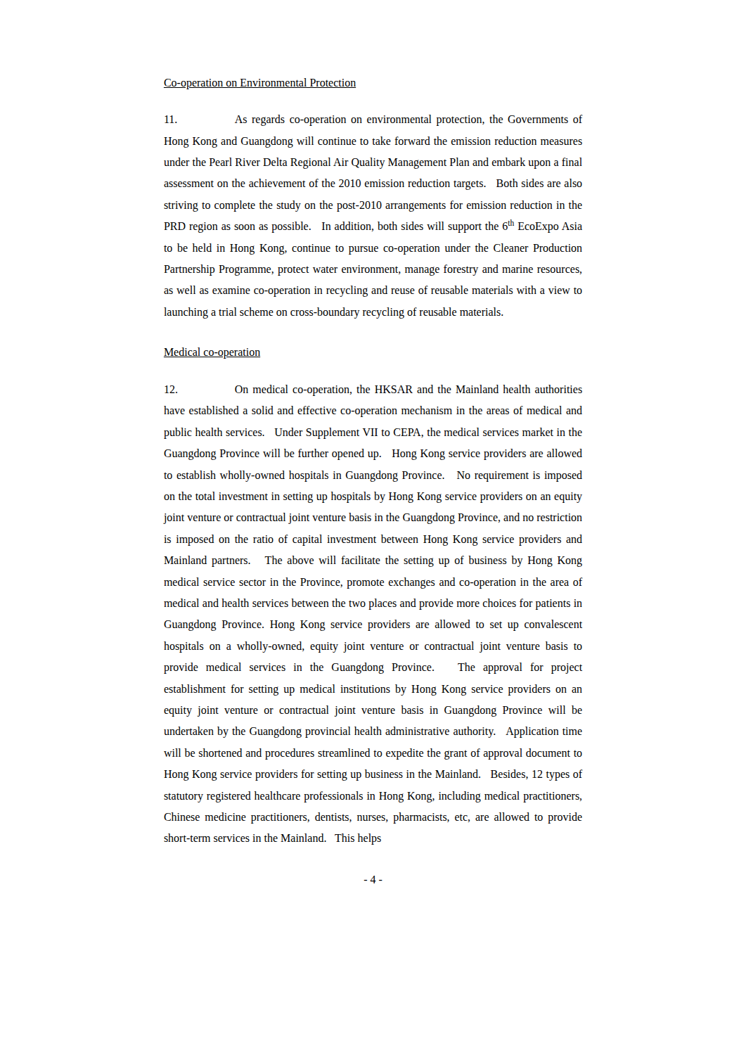Co-operation on Environmental Protection
11. As regards co-operation on environmental protection, the Governments of Hong Kong and Guangdong will continue to take forward the emission reduction measures under the Pearl River Delta Regional Air Quality Management Plan and embark upon a final assessment on the achievement of the 2010 emission reduction targets. Both sides are also striving to complete the study on the post-2010 arrangements for emission reduction in the PRD region as soon as possible. In addition, both sides will support the 6th EcoExpo Asia to be held in Hong Kong, continue to pursue co-operation under the Cleaner Production Partnership Programme, protect water environment, manage forestry and marine resources, as well as examine co-operation in recycling and reuse of reusable materials with a view to launching a trial scheme on cross-boundary recycling of reusable materials.
Medical co-operation
12. On medical co-operation, the HKSAR and the Mainland health authorities have established a solid and effective co-operation mechanism in the areas of medical and public health services. Under Supplement VII to CEPA, the medical services market in the Guangdong Province will be further opened up. Hong Kong service providers are allowed to establish wholly-owned hospitals in Guangdong Province. No requirement is imposed on the total investment in setting up hospitals by Hong Kong service providers on an equity joint venture or contractual joint venture basis in the Guangdong Province, and no restriction is imposed on the ratio of capital investment between Hong Kong service providers and Mainland partners. The above will facilitate the setting up of business by Hong Kong medical service sector in the Province, promote exchanges and co-operation in the area of medical and health services between the two places and provide more choices for patients in Guangdong Province. Hong Kong service providers are allowed to set up convalescent hospitals on a wholly-owned, equity joint venture or contractual joint venture basis to provide medical services in the Guangdong Province. The approval for project establishment for setting up medical institutions by Hong Kong service providers on an equity joint venture or contractual joint venture basis in Guangdong Province will be undertaken by the Guangdong provincial health administrative authority. Application time will be shortened and procedures streamlined to expedite the grant of approval document to Hong Kong service providers for setting up business in the Mainland. Besides, 12 types of statutory registered healthcare professionals in Hong Kong, including medical practitioners, Chinese medicine practitioners, dentists, nurses, pharmacists, etc, are allowed to provide short-term services in the Mainland. This helps
- 4 -